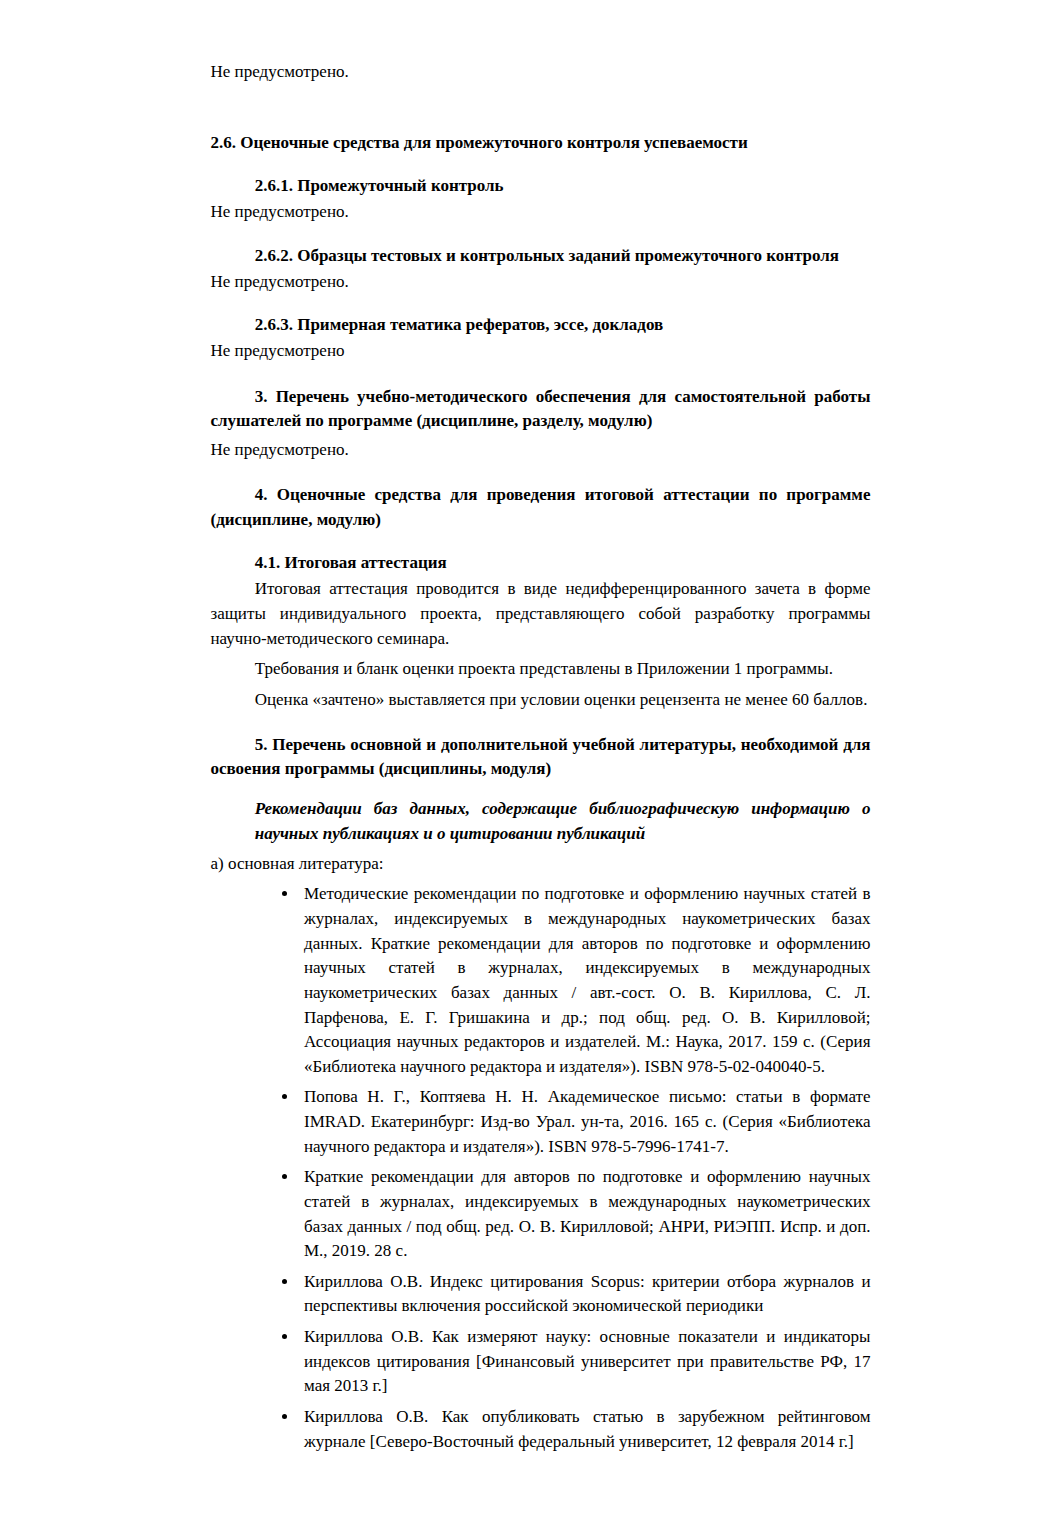Не предусмотрено.
2.6. Оценочные средства для промежуточного контроля успеваемости
2.6.1. Промежуточный контроль
Не предусмотрено.
2.6.2. Образцы тестовых и контрольных заданий промежуточного контроля
Не предусмотрено.
2.6.3. Примерная тематика рефератов, эссе, докладов
Не предусмотрено
3. Перечень учебно-методического обеспечения для самостоятельной работы слушателей по программе (дисциплине, разделу, модулю)
Не предусмотрено.
4. Оценочные средства для проведения итоговой аттестации по программе (дисциплине, модулю)
4.1. Итоговая аттестация
Итоговая аттестация проводится в виде недифференцированного зачета в форме защиты индивидуального проекта, представляющего собой разработку программы научно-методического семинара.
Требования и бланк оценки проекта представлены в Приложении 1 программы.
Оценка «зачтено» выставляется при условии оценки рецензента не менее 60 баллов.
5. Перечень основной и дополнительной учебной литературы, необходимой для освоения программы (дисциплины, модуля)
Рекомендации баз данных, содержащие библиографическую информацию о научных публикациях и о цитировании публикаций
а) основная литература:
Методические рекомендации по подготовке и оформлению научных статей в журналах, индексируемых в международных наукометрических базах данных. Краткие рекомендации для авторов по подготовке и оформлению научных статей в журналах, индексируемых в международных наукометрических базах данных / авт.-сост. О. В. Кириллова, С. Л. Парфенова, Е. Г. Гришакина и др.; под общ. ред. О. В. Кирилловой; Ассоциация научных редакторов и издателей. М.: Наука, 2017. 159 с. (Серия «Библиотека научного редактора и издателя»). ISBN 978-5-02-040040-5.
Попова Н. Г., Коптяева Н. Н. Академическое письмо: статьи в формате IMRAD. Екатеринбург: Изд-во Урал. ун-та, 2016. 165 с. (Серия «Библиотека научного редактора и издателя»). ISBN 978-5-7996-1741-7.
Краткие рекомендации для авторов по подготовке и оформлению научных статей в журналах, индексируемых в международных наукометрических базах данных / под общ. ред. О. В. Кирилловой; АНРИ, РИЭПП. Испр. и доп. М., 2019. 28 с.
Кириллова О.В. Индекс цитирования Scopus: критерии отбора журналов и перспективы включения российской экономической периодики
Кириллова О.В. Как измеряют науку: основные показатели и индикаторы индексов цитирования [Финансовый университет при правительстве РФ, 17 мая 2013 г.]
Кириллова О.В. Как опубликовать статью в зарубежном рейтинговом журнале [Северо-Восточный федеральный университет, 12 февраля 2014 г.]